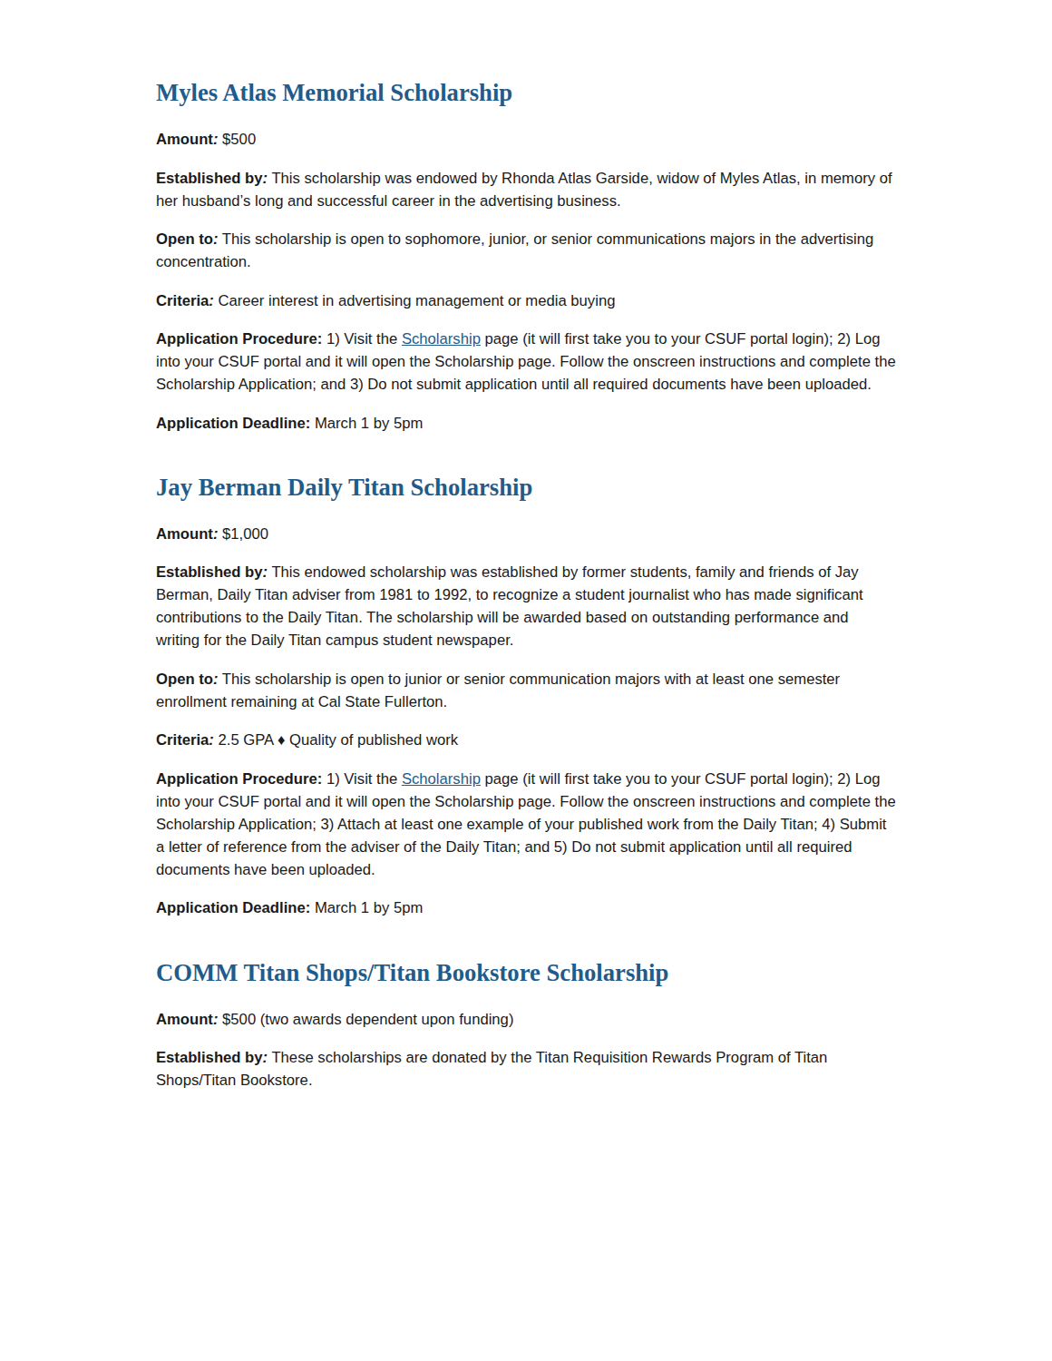Myles Atlas Memorial Scholarship
Amount: $500
Established by: This scholarship was endowed by Rhonda Atlas Garside, widow of Myles Atlas, in memory of her husband’s long and successful career in the advertising business.
Open to: This scholarship is open to sophomore, junior, or senior communications majors in the advertising concentration.
Criteria: Career interest in advertising management or media buying
Application Procedure: 1) Visit the Scholarship page (it will first take you to your CSUF portal login); 2) Log into your CSUF portal and it will open the Scholarship page. Follow the onscreen instructions and complete the Scholarship Application; and 3) Do not submit application until all required documents have been uploaded.
Application Deadline: March 1 by 5pm
Jay Berman Daily Titan Scholarship
Amount: $1,000
Established by: This endowed scholarship was established by former students, family and friends of Jay Berman, Daily Titan adviser from 1981 to 1992, to recognize a student journalist who has made significant contributions to the Daily Titan. The scholarship will be awarded based on outstanding performance and writing for the Daily Titan campus student newspaper.
Open to: This scholarship is open to junior or senior communication majors with at least one semester enrollment remaining at Cal State Fullerton.
Criteria: 2.5 GPA ♦ Quality of published work
Application Procedure: 1) Visit the Scholarship page (it will first take you to your CSUF portal login); 2) Log into your CSUF portal and it will open the Scholarship page. Follow the onscreen instructions and complete the Scholarship Application; 3) Attach at least one example of your published work from the Daily Titan; 4) Submit a letter of reference from the adviser of the Daily Titan; and 5) Do not submit application until all required documents have been uploaded.
Application Deadline: March 1 by 5pm
COMM Titan Shops/Titan Bookstore Scholarship
Amount: $500 (two awards dependent upon funding)
Established by: These scholarships are donated by the Titan Requisition Rewards Program of Titan Shops/Titan Bookstore.